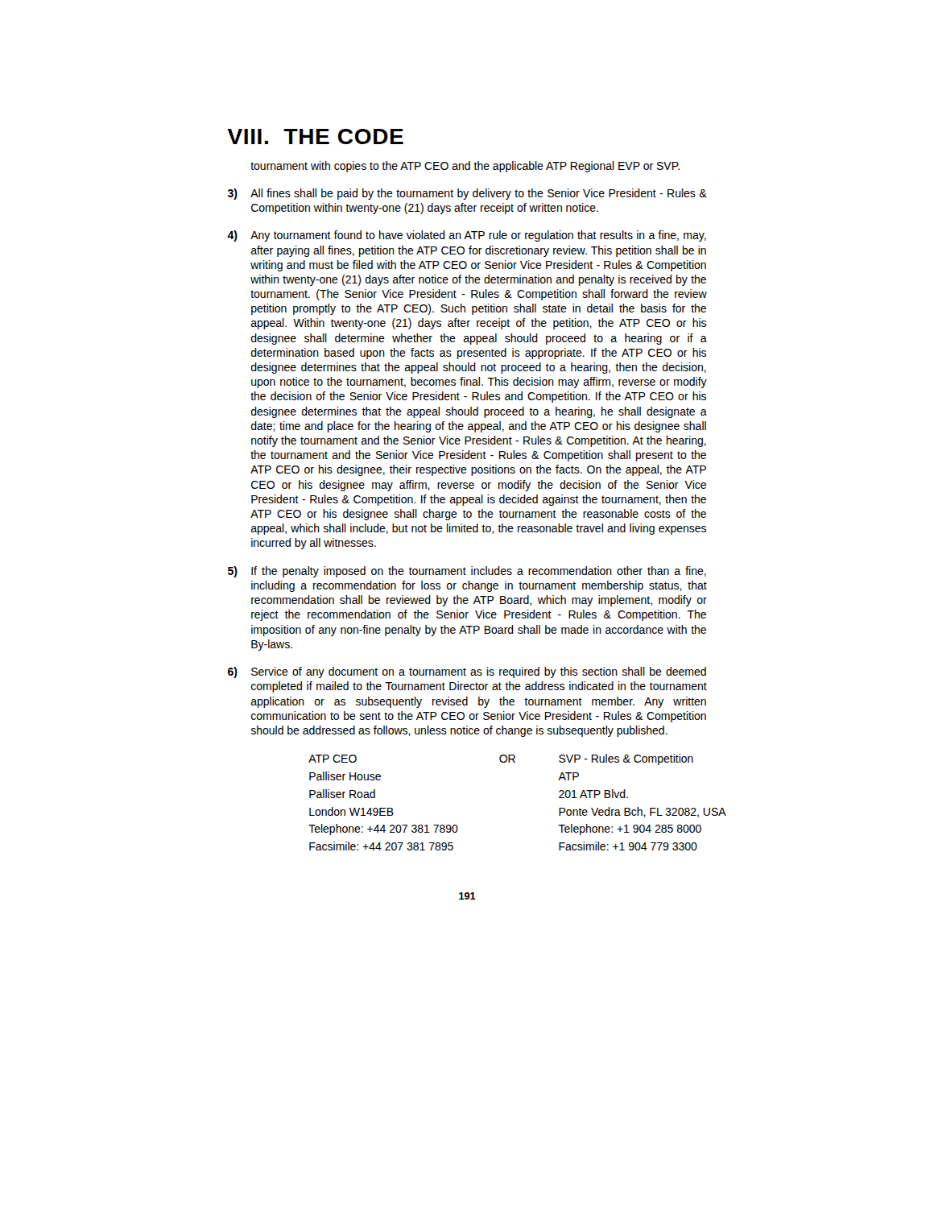VIII. THE CODE
tournament with copies to the ATP CEO and the applicable ATP Regional EVP or SVP.
3) All fines shall be paid by the tournament by delivery to the Senior Vice President - Rules & Competition within twenty-one (21) days after receipt of written notice.
4) Any tournament found to have violated an ATP rule or regulation that results in a fine, may, after paying all fines, petition the ATP CEO for discretionary review. This petition shall be in writing and must be filed with the ATP CEO or Senior Vice President - Rules & Competition within twenty-one (21) days after notice of the determination and penalty is received by the tournament. (The Senior Vice President - Rules & Competition shall forward the review petition promptly to the ATP CEO). Such petition shall state in detail the basis for the appeal. Within twenty-one (21) days after receipt of the petition, the ATP CEO or his designee shall determine whether the appeal should proceed to a hearing or if a determination based upon the facts as presented is appropriate. If the ATP CEO or his designee determines that the appeal should not proceed to a hearing, then the decision, upon notice to the tournament, becomes final. This decision may affirm, reverse or modify the decision of the Senior Vice President - Rules and Competition. If the ATP CEO or his designee determines that the appeal should proceed to a hearing, he shall designate a date; time and place for the hearing of the appeal, and the ATP CEO or his designee shall notify the tournament and the Senior Vice President - Rules & Competition. At the hearing, the tournament and the Senior Vice President - Rules & Competition shall present to the ATP CEO or his designee, their respective positions on the facts. On the appeal, the ATP CEO or his designee may affirm, reverse or modify the decision of the Senior Vice President - Rules & Competition. If the appeal is decided against the tournament, then the ATP CEO or his designee shall charge to the tournament the reasonable costs of the appeal, which shall include, but not be limited to, the reasonable travel and living expenses incurred by all witnesses.
5) If the penalty imposed on the tournament includes a recommendation other than a fine, including a recommendation for loss or change in tournament membership status, that recommendation shall be reviewed by the ATP Board, which may implement, modify or reject the recommendation of the Senior Vice President - Rules & Competition. The imposition of any non-fine penalty by the ATP Board shall be made in accordance with the By-laws.
6) Service of any document on a tournament as is required by this section shall be deemed completed if mailed to the Tournament Director at the address indicated in the tournament application or as subsequently revised by the tournament member. Any written communication to be sent to the ATP CEO or Senior Vice President - Rules & Competition should be addressed as follows, unless notice of change is subsequently published.
| ATP CEO | OR | SVP - Rules & Competition |
| Palliser House | | ATP |
| Palliser Road | | 201 ATP Blvd. |
| London W149EB | | Ponte Vedra Bch, FL 32082, USA |
| Telephone: +44 207 381 7890 | | Telephone: +1 904 285 8000 |
| Facsimile: +44 207 381 7895 | | Facsimile: +1 904 779 3300 |
191